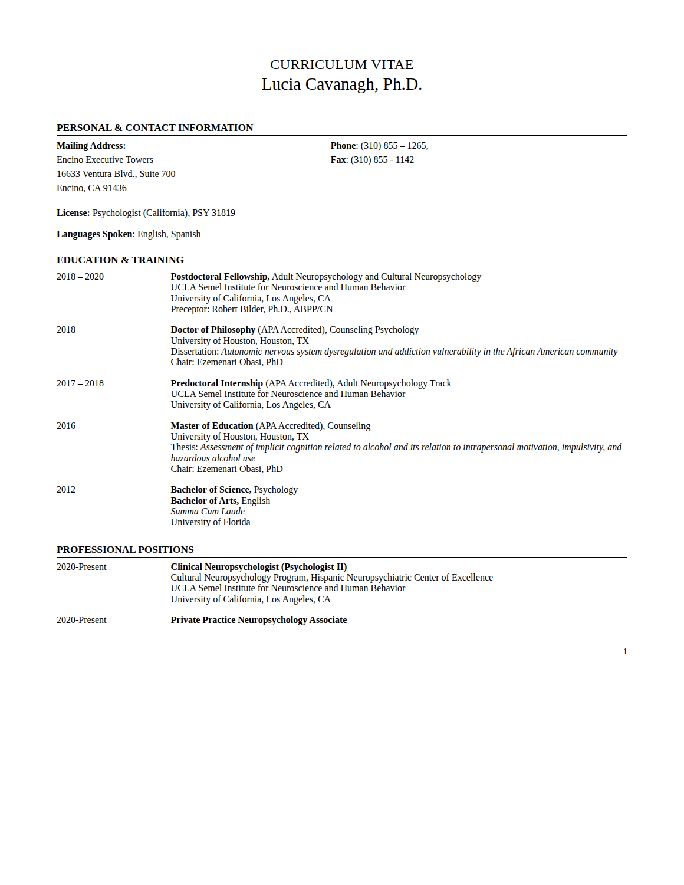CURRICULUM VITAE
Lucia Cavanagh, Ph.D.
Personal & Contact Information
| Mailing Address: Encino Executive Towers 16633 Ventura Blvd., Suite 700 Encino, CA 91436 | Phone : (310) 855 – 1265, Fax : (310) 855 - 1142 |
License: Psychologist (California), PSY 31819
Languages Spoken: English, Spanish
Education & Training
| 2018 – 2020 | Postdoctoral Fellowship, Adult Neuropsychology and Cultural Neuropsychology UCLA Semel Institute for Neuroscience and Human Behavior University of California, Los Angeles, CA Preceptor: Robert Bilder, Ph.D., ABPP/CN |
| 2018 | Doctor of Philosophy (APA Accredited), Counseling Psychology University of Houston, Houston, TX Dissertation: Autonomic nervous system dysregulation and addiction vulnerability in the African American community Chair: Ezemenari Obasi, PhD |
| 2017 – 2018 | Predoctoral Internship (APA Accredited), Adult Neuropsychology Track UCLA Semel Institute for Neuroscience and Human Behavior University of California, Los Angeles, CA |
| 2016 | Master of Education (APA Accredited), Counseling University of Houston, Houston, TX Thesis: Assessment of implicit cognition related to alcohol and its relation to intrapersonal motivation, impulsivity, and hazardous alcohol use Chair: Ezemenari Obasi, PhD |
| 2012 | Bachelor of Science, Psychology Bachelor of Arts, English Summa Cum Laude University of Florida |
Professional Positions
| 2020-Present | Clinical Neuropsychologist (Psychologist II) Cultural Neuropsychology Program, Hispanic Neuropsychiatric Center of Excellence UCLA Semel Institute for Neuroscience and Human Behavior University of California, Los Angeles, CA |
| 2020-Present | Private Practice Neuropsychology Associate |
1